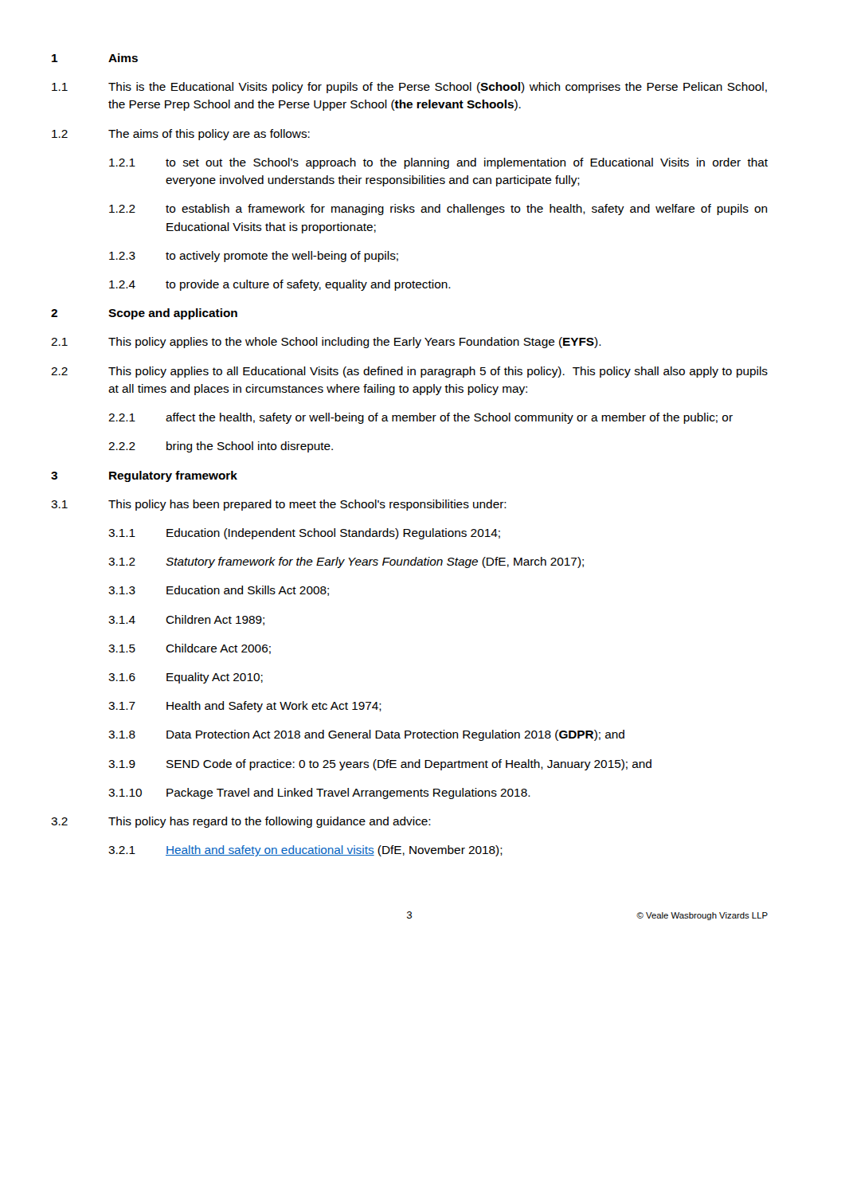1
Aims
1.1
This is the Educational Visits policy for pupils of the Perse School (School) which comprises the Perse Pelican School, the Perse Prep School and the Perse Upper School (the relevant Schools).
1.2
The aims of this policy are as follows:
1.2.1
to set out the School's approach to the planning and implementation of Educational Visits in order that everyone involved understands their responsibilities and can participate fully;
1.2.2
to establish a framework for managing risks and challenges to the health, safety and welfare of pupils on Educational Visits that is proportionate;
1.2.3
to actively promote the well-being of pupils;
1.2.4
to provide a culture of safety, equality and protection.
2
Scope and application
2.1
This policy applies to the whole School including the Early Years Foundation Stage (EYFS).
2.2
This policy applies to all Educational Visits (as defined in paragraph 5 of this policy). This policy shall also apply to pupils at all times and places in circumstances where failing to apply this policy may:
2.2.1
affect the health, safety or well-being of a member of the School community or a member of the public; or
2.2.2
bring the School into disrepute.
3
Regulatory framework
3.1
This policy has been prepared to meet the School's responsibilities under:
3.1.1
Education (Independent School Standards) Regulations 2014;
3.1.2
Statutory framework for the Early Years Foundation Stage (DfE, March 2017);
3.1.3
Education and Skills Act 2008;
3.1.4
Children Act 1989;
3.1.5
Childcare Act 2006;
3.1.6
Equality Act 2010;
3.1.7
Health and Safety at Work etc Act 1974;
3.1.8
Data Protection Act 2018 and General Data Protection Regulation 2018 (GDPR); and
3.1.9
SEND Code of practice: 0 to 25 years (DfE and Department of Health, January 2015); and
3.1.10
Package Travel and Linked Travel Arrangements Regulations 2018.
3.2
This policy has regard to the following guidance and advice:
3.2.1
Health and safety on educational visits (DfE, November 2018);
3 © Veale Wasbrough Vizards LLP